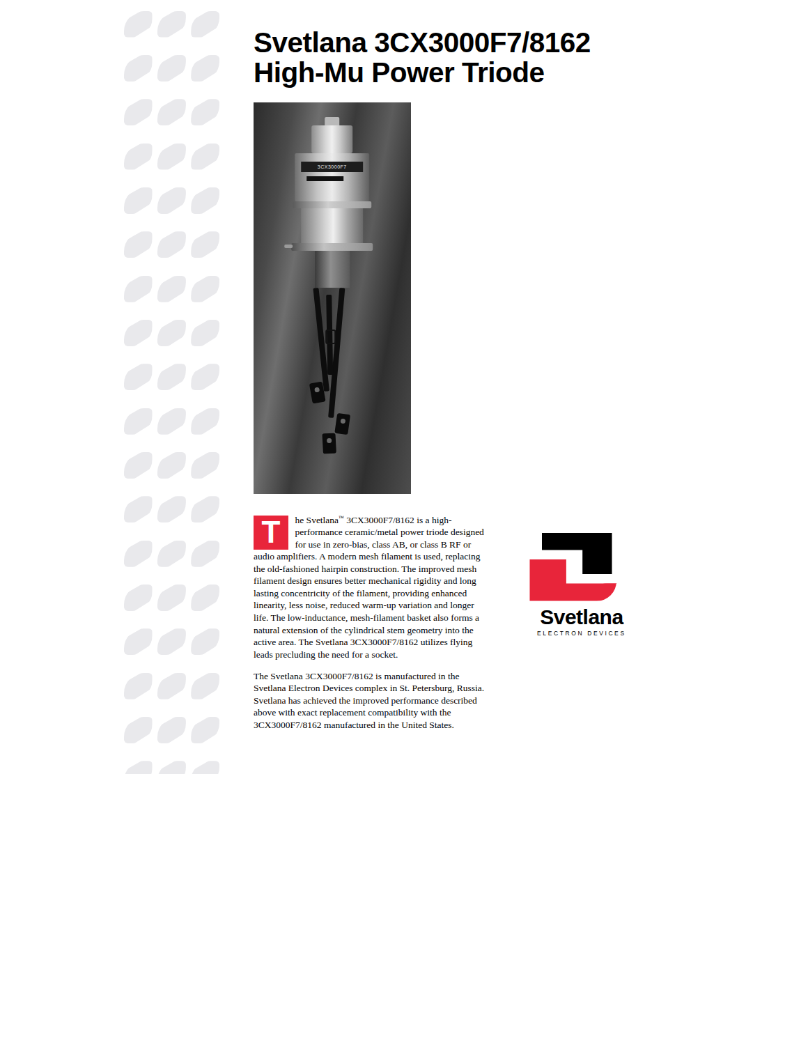Svetlana 3CX3000F7/8162
High-Mu Power Triode
3CX3000F7
T
he Svetlana™ 3CX3000F7/8162 is a high-performance ceramic/metal power triode designed for use in zero-bias, class AB, or class B RF or audio amplifiers. A modern mesh filament is used, replacing the old-fashioned hairpin construction. The improved mesh filament design ensures better mechanical rigidity and long lasting concentricity of the filament, providing enhanced linearity, less noise, reduced warm-up variation and longer life. The low-inductance, mesh-filament basket also forms a natural extension of the cylindrical stem geometry into the active area. The Svetlana 3CX3000F7/8162 utilizes flying leads precluding the need for a socket.
The Svetlana 3CX3000F7/8162 is manufactured in the Svetlana Electron Devices complex in St. Petersburg, Russia. Svetlana has achieved the improved performance described above with exact replacement compatibility with the 3CX3000F7/8162 manufactured in the United States.
Svetlana
ELECTRON DEVICES